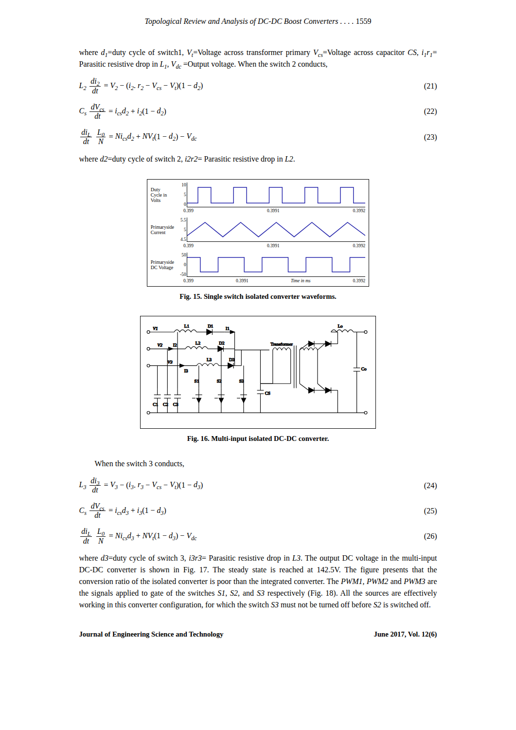Topological Review and Analysis of DC-DC Boost Converters . . . . 1559
where d1=duty cycle of switch1, Vt=Voltage across transformer primary Vcs=Voltage across capacitor CS, i1r1= Parasitic resistive drop in L1, Vdc =Output voltage. When the switch 2 conducts,
L2 di2 dt = V2 − (i2. r2 − Vcs − Vt)(1 − d2) (21)
Cs dVcs dt = ics d2 + i2(1 − d2) (22)
diL dt L0 N = Nics d2 + NVt(1 − d2) − Vdc (23)
where d2=duty cycle of switch 2, i2r2= Parasitic resistive drop in L2.
Duty
Cycle in
Volts
1050
0.3990.39910.3992
Primaryside
Current
5.554.5
0.3990.39910.3992
Primaryside
DC Voltage
500-50
0.3990.3991 Time in ms 0.3992
Fig. 15. Single switch isolated converter waveforms.
V1 L1 D1 I1 V2 I2 L2 D2 V3 I3 L3 D3 C1 C2 C3 S1 S2 S3 CS Transformer Lo Co
Fig. 16. Multi-input isolated DC-DC converter.
When the switch 3 conducts,
L3 di3 dt = V3 − (i3. r3 − Vcs − Vt)(1 − d3) (24)
Cs dVcs dt = ics d3 + i3(1 − d3) (25)
diL dt L0 N = Nics d3 + NVt(1 − d3) − Vdc (26)
where d3=duty cycle of switch 3, i3r3= Parasitic resistive drop in L3. The output DC voltage in the multi-input DC-DC converter is shown in Fig. 17. The steady state is reached at 142.5V. The figure presents that the conversion ratio of the isolated converter is poor than the integrated converter. The PWM1, PWM2 and PWM3 are the signals applied to gate of the switches S1, S2, and S3 respectively (Fig. 18). All the sources are effectively working in this converter configuration, for which the switch S3 must not be turned off before S2 is switched off.
Journal of Engineering Science and Technology June 2017, Vol. 12(6)